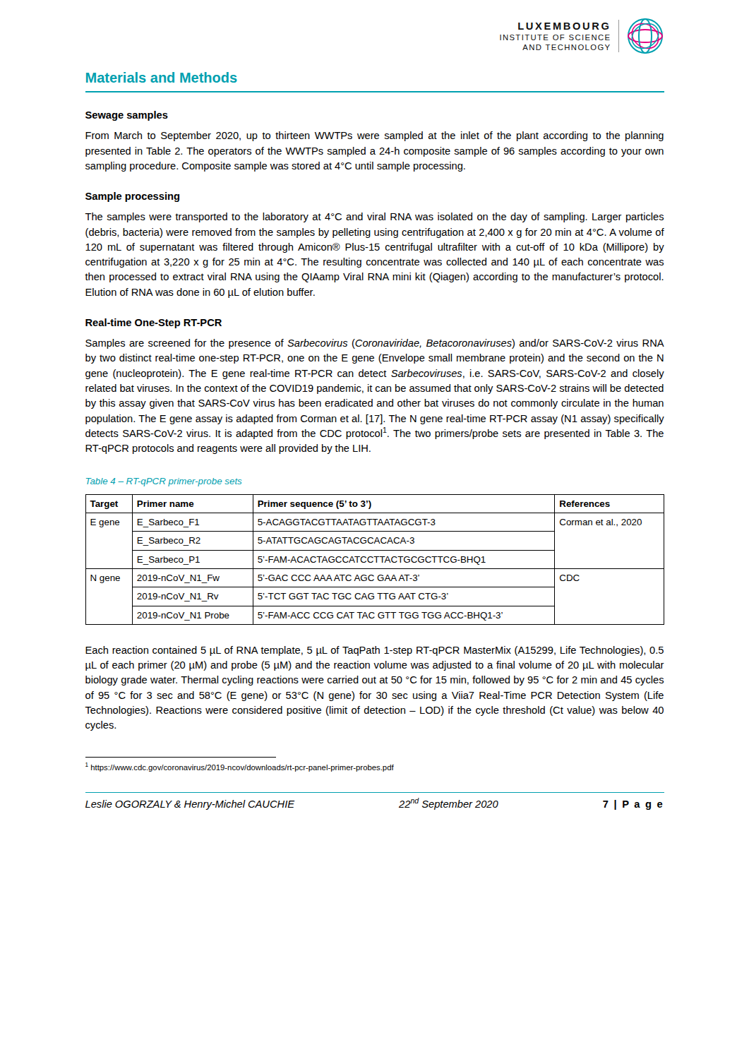Luxembourg
Institute of Science
and Technology
Materials and Methods
Sewage samples
From March to September 2020, up to thirteen WWTPs were sampled at the inlet of the plant according to the planning presented in Table 2. The operators of the WWTPs sampled a 24-h composite sample of 96 samples according to your own sampling procedure. Composite sample was stored at 4°C until sample processing.
Sample processing
The samples were transported to the laboratory at 4°C and viral RNA was isolated on the day of sampling. Larger particles (debris, bacteria) were removed from the samples by pelleting using centrifugation at 2,400 x g for 20 min at 4°C. A volume of 120 mL of supernatant was filtered through Amicon® Plus-15 centrifugal ultrafilter with a cut-off of 10 kDa (Millipore) by centrifugation at 3,220 x g for 25 min at 4°C. The resulting concentrate was collected and 140 µL of each concentrate was then processed to extract viral RNA using the QIAamp Viral RNA mini kit (Qiagen) according to the manufacturer’s protocol. Elution of RNA was done in 60 µL of elution buffer.
Real-time One-Step RT-PCR
Samples are screened for the presence of Sarbecovirus (Coronaviridae, Betacoronaviruses) and/or SARS-CoV-2 virus RNA by two distinct real-time one-step RT-PCR, one on the E gene (Envelope small membrane protein) and the second on the N gene (nucleoprotein). The E gene real-time RT-PCR can detect Sarbecoviruses, i.e. SARS-CoV, SARS-CoV-2 and closely related bat viruses. In the context of the COVID19 pandemic, it can be assumed that only SARS-CoV-2 strains will be detected by this assay given that SARS-CoV virus has been eradicated and other bat viruses do not commonly circulate in the human population. The E gene assay is adapted from Corman et al. [17]. The N gene real-time RT-PCR assay (N1 assay) specifically detects SARS-CoV-2 virus. It is adapted from the CDC protocol1. The two primers/probe sets are presented in Table 3. The RT-qPCR protocols and reagents were all provided by the LIH.
Table 4 – RT-qPCR primer-probe sets
| Target | Primer name | Primer sequence (5’ to 3’) | References |
| --- | --- | --- | --- |
| E gene | E_Sarbeco_F1 | 5-ACAGGTACGTTAATAGTTAATAGCGT-3 | Corman et al., 2020 |
| E_Sarbeco_R2 | 5-ATATTGCAGCAGTACGCACACA-3 |
| E_Sarbeco_P1 | 5’-FAM-ACACTAGCCATCCTTACTGCGCTTCG-BHQ1 |
| N gene | 2019-nCoV_N1_Fw | 5’-GAC CCC AAA ATC AGC GAA AT-3’ | CDC |
| 2019-nCoV_N1_Rv | 5’-TCT GGT TAC TGC CAG TTG AAT CTG-3’ |
| 2019-nCoV_N1 Probe | 5’-FAM-ACC CCG CAT TAC GTT TGG TGG ACC-BHQ1-3’ |
Each reaction contained 5 µL of RNA template, 5 µL of TaqPath 1-step RT-qPCR MasterMix (A15299, Life Technologies), 0.5 µL of each primer (20 µM) and probe (5 µM) and the reaction volume was adjusted to a final volume of 20 µL with molecular biology grade water. Thermal cycling reactions were carried out at 50 °C for 15 min, followed by 95 °C for 2 min and 45 cycles of 95 °C for 3 sec and 58°C (E gene) or 53°C (N gene) for 30 sec using a Viia7 Real-Time PCR Detection System (Life Technologies). Reactions were considered positive (limit of detection – LOD) if the cycle threshold (Ct value) was below 40 cycles.
1 https://www.cdc.gov/coronavirus/2019-ncov/downloads/rt-pcr-panel-primer-probes.pdf
Leslie OGORZALY & Henry-Michel CAUCHIE
22nd September 2020
7 | P a g e